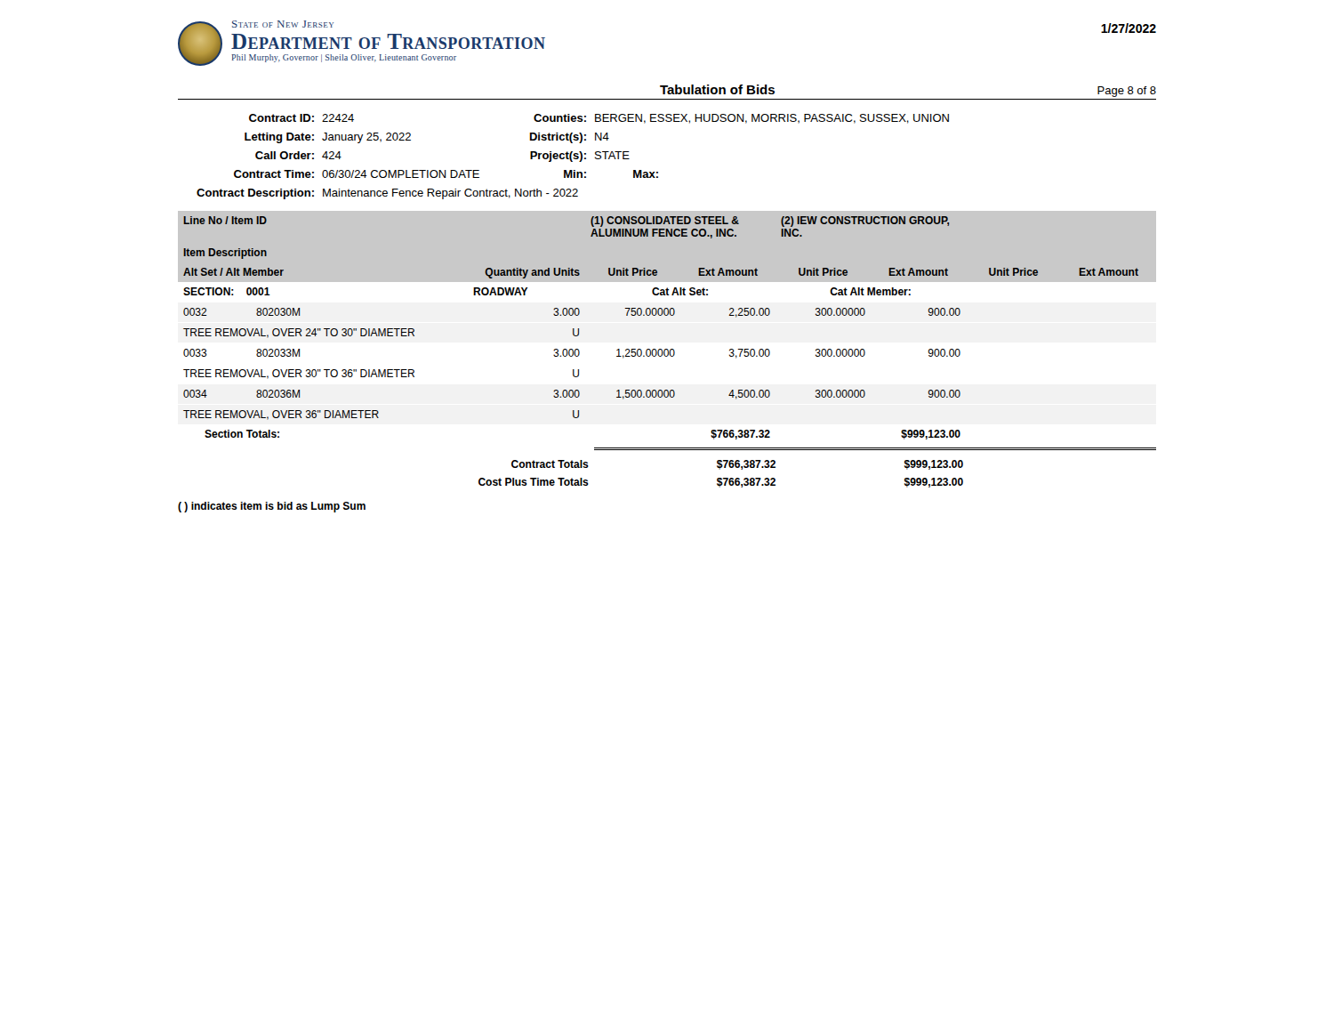State of New Jersey
Department of Transportation
Phil Murphy, Governor | Sheila Oliver, Lieutenant Governor
1/27/2022
Tabulation of Bids
Page 8 of 8
| Contract ID: | 22424 | Counties: | BERGEN, ESSEX, HUDSON, MORRIS, PASSAIC, SUSSEX, UNION |
| Letting Date: | January 25, 2022 | District(s): | N4 |
| Call Order: | 424 | Project(s): | STATE |
| Contract Time: | 06/30/24 COMPLETION DATE | Min: | Max: |
| Contract Description: | Maintenance Fence Repair Contract, North - 2022 |
| Line No / Item ID | | (1) CONSOLIDATED STEEL & ALUMINUM FENCE CO., INC. | (2) IEW CONSTRUCTION GROUP, INC. | |
| --- | --- | --- | --- | --- |
| Item Description | | | | |
| Alt Set / Alt Member | Quantity and Units | Unit Price | Ext Amount | Unit Price | Ext Amount | Unit Price | Ext Amount |
| SECTION: 0001 | ROADWAY | Cat Alt Set: | Cat Alt Member: | |
| 0032 | 802030M | 3.000 | 750.00000 | 2,250.00 | 300.00000 | 900.00 | | |
| TREE REMOVAL, OVER 24" TO 30" DIAMETER | U | |
| 0033 | 802033M | 3.000 | 1,250.00000 | 3,750.00 | 300.00000 | 900.00 | | |
| TREE REMOVAL, OVER 30" TO 36" DIAMETER | U | |
| 0034 | 802036M | 3.000 | 1,500.00000 | 4,500.00 | 300.00000 | 900.00 | | |
| TREE REMOVAL, OVER 36" DIAMETER | U | |
| Section Totals: | $766,387.32 | $999,123.00 | |
| | Contract Totals | $766,387.32 | $999,123.00 | |
| | Cost Plus Time Totals | $766,387.32 | $999,123.00 | |
( ) indicates item is bid as Lump Sum